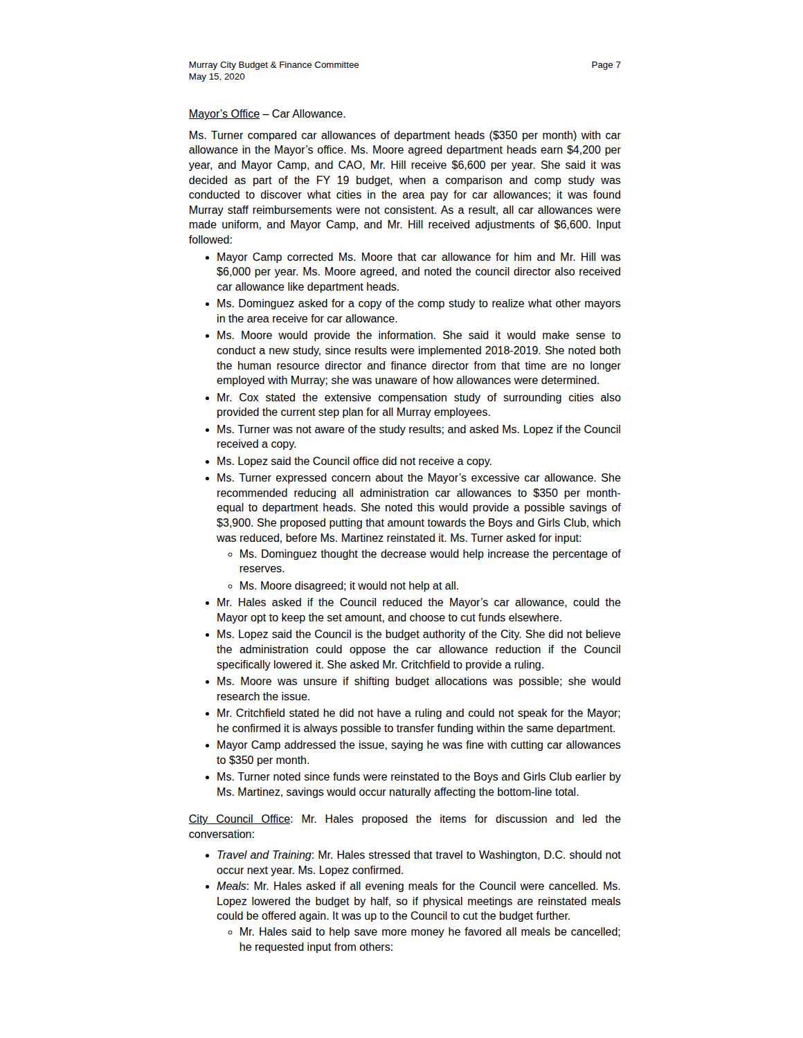Murray City Budget & Finance Committee
May 15, 2020
Page 7
Mayor’s Office – Car Allowance.
Ms. Turner compared car allowances of department heads ($350 per month) with car allowance in the Mayor’s office. Ms. Moore agreed department heads earn $4,200 per year, and Mayor Camp, and CAO, Mr. Hill receive $6,600 per year. She said it was decided as part of the FY 19 budget, when a comparison and comp study was conducted to discover what cities in the area pay for car allowances; it was found Murray staff reimbursements were not consistent. As a result, all car allowances were made uniform, and Mayor Camp, and Mr. Hill received adjustments of $6,600. Input followed:
Mayor Camp corrected Ms. Moore that car allowance for him and Mr. Hill was $6,000 per year. Ms. Moore agreed, and noted the council director also received car allowance like department heads.
Ms. Dominguez asked for a copy of the comp study to realize what other mayors in the area receive for car allowance.
Ms. Moore would provide the information. She said it would make sense to conduct a new study, since results were implemented 2018-2019. She noted both the human resource director and finance director from that time are no longer employed with Murray; she was unaware of how allowances were determined.
Mr. Cox stated the extensive compensation study of surrounding cities also provided the current step plan for all Murray employees.
Ms. Turner was not aware of the study results; and asked Ms. Lopez if the Council received a copy.
Ms. Lopez said the Council office did not receive a copy.
Ms. Turner expressed concern about the Mayor’s excessive car allowance. She recommended reducing all administration car allowances to $350 per month- equal to department heads. She noted this would provide a possible savings of $3,900. She proposed putting that amount towards the Boys and Girls Club, which was reduced, before Ms. Martinez reinstated it. Ms. Turner asked for input:
Ms. Dominguez thought the decrease would help increase the percentage of reserves.
Ms. Moore disagreed; it would not help at all.
Mr. Hales asked if the Council reduced the Mayor’s car allowance, could the Mayor opt to keep the set amount, and choose to cut funds elsewhere.
Ms. Lopez said the Council is the budget authority of the City. She did not believe the administration could oppose the car allowance reduction if the Council specifically lowered it. She asked Mr. Critchfield to provide a ruling.
Ms. Moore was unsure if shifting budget allocations was possible; she would research the issue.
Mr. Critchfield stated he did not have a ruling and could not speak for the Mayor; he confirmed it is always possible to transfer funding within the same department.
Mayor Camp addressed the issue, saying he was fine with cutting car allowances to $350 per month.
Ms. Turner noted since funds were reinstated to the Boys and Girls Club earlier by Ms. Martinez, savings would occur naturally affecting the bottom-line total.
City Council Office: Mr. Hales proposed the items for discussion and led the conversation:
Travel and Training: Mr. Hales stressed that travel to Washington, D.C. should not occur next year. Ms. Lopez confirmed.
Meals: Mr. Hales asked if all evening meals for the Council were cancelled. Ms. Lopez lowered the budget by half, so if physical meetings are reinstated meals could be offered again. It was up to the Council to cut the budget further.
Mr. Hales said to help save more money he favored all meals be cancelled; he requested input from others: